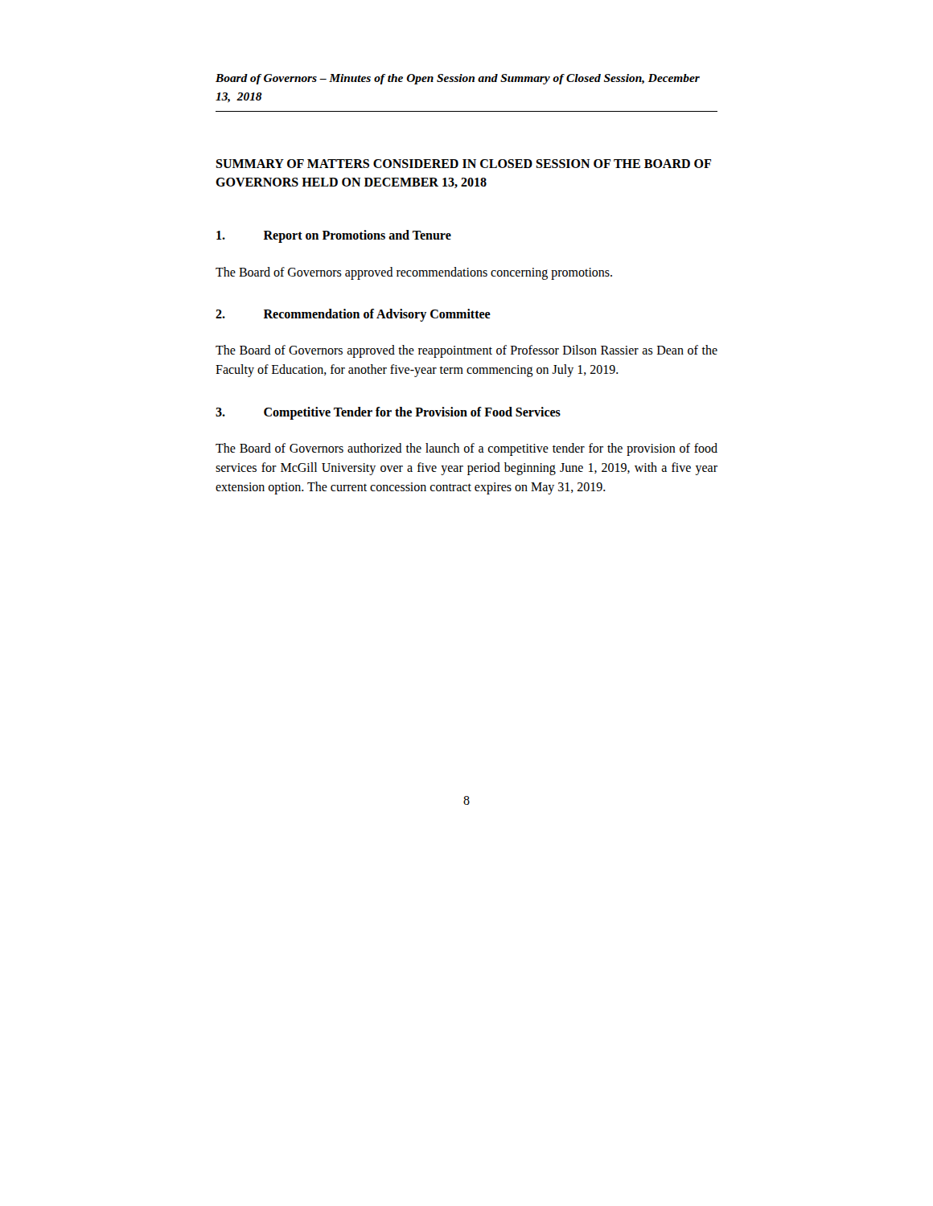Board of Governors – Minutes of the Open Session and Summary of Closed Session, December 13, 2018
SUMMARY OF MATTERS CONSIDERED IN CLOSED SESSION OF THE BOARD OF GOVERNORS HELD ON DECEMBER 13, 2018
1. Report on Promotions and Tenure
The Board of Governors approved recommendations concerning promotions.
2. Recommendation of Advisory Committee
The Board of Governors approved the reappointment of Professor Dilson Rassier as Dean of the Faculty of Education, for another five-year term commencing on July 1, 2019.
3. Competitive Tender for the Provision of Food Services
The Board of Governors authorized the launch of a competitive tender for the provision of food services for McGill University over a five year period beginning June 1, 2019, with a five year extension option. The current concession contract expires on May 31, 2019.
8